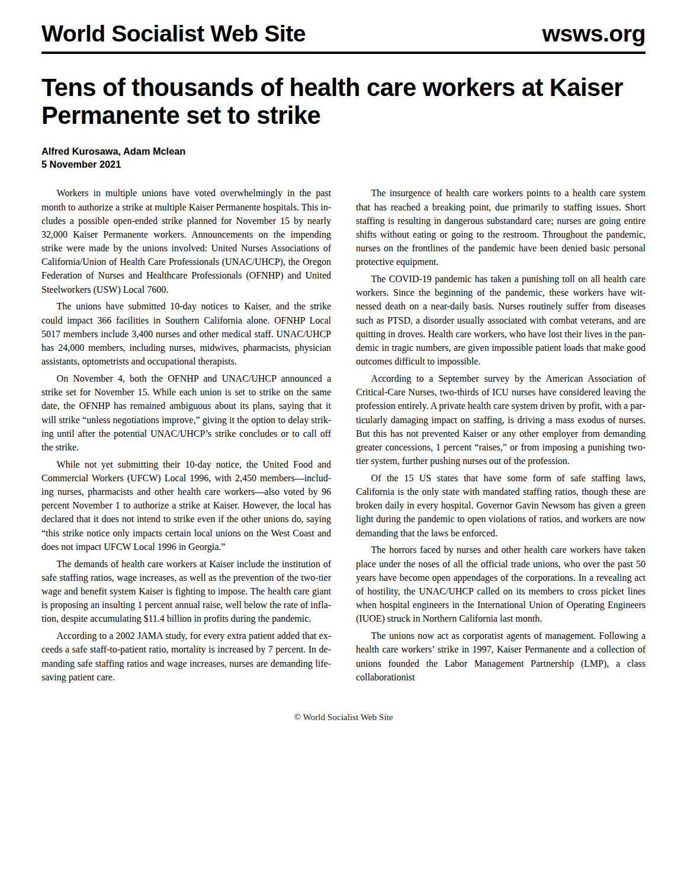World Socialist Web Site
wsws.org
Tens of thousands of health care workers at Kaiser Permanente set to strike
Alfred Kurosawa, Adam Mclean 5 November 2021
Workers in multiple unions have voted overwhelmingly in the past month to authorize a strike at multiple Kaiser Permanente hospitals. This includes a possible open-ended strike planned for November 15 by nearly 32,000 Kaiser Permanente workers. Announcements on the impending strike were made by the unions involved: United Nurses Associations of California/Union of Health Care Professionals (UNAC/UHCP), the Oregon Federation of Nurses and Healthcare Professionals (OFNHP) and United Steelworkers (USW) Local 7600.
The unions have submitted 10-day notices to Kaiser, and the strike could impact 366 facilities in Southern California alone. OFNHP Local 5017 members include 3,400 nurses and other medical staff. UNAC/UHCP has 24,000 members, including nurses, midwives, pharmacists, physician assistants, optometrists and occupational therapists.
On November 4, both the OFNHP and UNAC/UHCP announced a strike set for November 15. While each union is set to strike on the same date, the OFNHP has remained ambiguous about its plans, saying that it will strike “unless negotiations improve,” giving it the option to delay striking until after the potential UNAC/UHCP’s strike concludes or to call off the strike.
While not yet submitting their 10-day notice, the United Food and Commercial Workers (UFCW) Local 1996, with 2,450 members—including nurses, pharmacists and other health care workers—also voted by 96 percent November 1 to authorize a strike at Kaiser. However, the local has declared that it does not intend to strike even if the other unions do, saying “this strike notice only impacts certain local unions on the West Coast and does not impact UFCW Local 1996 in Georgia.”
The demands of health care workers at Kaiser include the institution of safe staffing ratios, wage increases, as well as the prevention of the two-tier wage and benefit system Kaiser is fighting to impose. The health care giant is proposing an insulting 1 percent annual raise, well below the rate of inflation, despite accumulating $11.4 billion in profits during the pandemic.
According to a 2002 JAMA study, for every extra patient added that exceeds a safe staff-to-patient ratio, mortality is increased by 7 percent. In demanding safe staffing ratios and wage increases, nurses are demanding life-saving patient care.
The insurgence of health care workers points to a health care system that has reached a breaking point, due primarily to staffing issues. Short staffing is resulting in dangerous substandard care; nurses are going entire shifts without eating or going to the restroom. Throughout the pandemic, nurses on the frontlines of the pandemic have been denied basic personal protective equipment.
The COVID-19 pandemic has taken a punishing toll on all health care workers. Since the beginning of the pandemic, these workers have witnessed death on a near-daily basis. Nurses routinely suffer from diseases such as PTSD, a disorder usually associated with combat veterans, and are quitting in droves. Health care workers, who have lost their lives in the pandemic in tragic numbers, are given impossible patient loads that make good outcomes difficult to impossible.
According to a September survey by the American Association of Critical-Care Nurses, two-thirds of ICU nurses have considered leaving the profession entirely. A private health care system driven by profit, with a particularly damaging impact on staffing, is driving a mass exodus of nurses. But this has not prevented Kaiser or any other employer from demanding greater concessions, 1 percent “raises,” or from imposing a punishing two-tier system, further pushing nurses out of the profession.
Of the 15 US states that have some form of safe staffing laws, California is the only state with mandated staffing ratios, though these are broken daily in every hospital. Governor Gavin Newsom has given a green light during the pandemic to open violations of ratios, and workers are now demanding that the laws be enforced.
The horrors faced by nurses and other health care workers have taken place under the noses of all the official trade unions, who over the past 50 years have become open appendages of the corporations. In a revealing act of hostility, the UNAC/UHCP called on its members to cross picket lines when hospital engineers in the International Union of Operating Engineers (IUOE) struck in Northern California last month.
The unions now act as corporatist agents of management. Following a health care workers’ strike in 1997, Kaiser Permanente and a collection of unions founded the Labor Management Partnership (LMP), a class collaborationist
© World Socialist Web Site